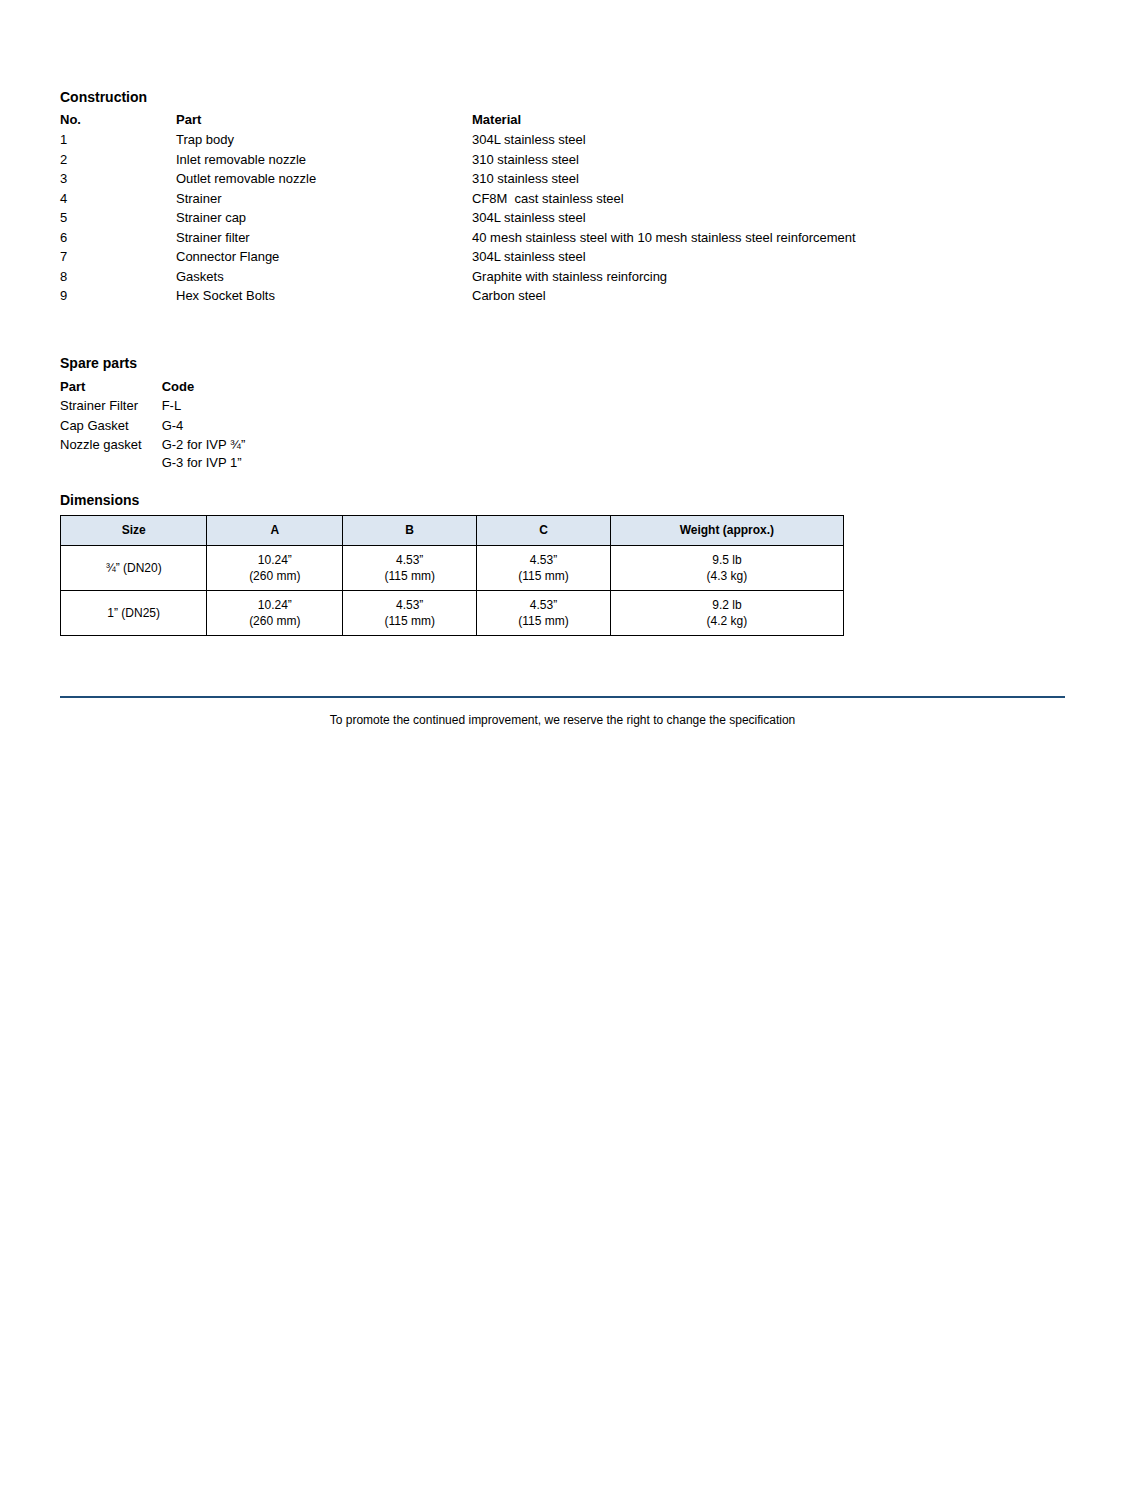Construction
| No. | Part | Material |
| --- | --- | --- |
| 1 | Trap body | 304L stainless steel |
| 2 | Inlet removable nozzle | 310 stainless steel |
| 3 | Outlet removable nozzle | 310 stainless steel |
| 4 | Strainer | CF8M cast stainless steel |
| 5 | Strainer cap | 304L stainless steel |
| 6 | Strainer filter | 40 mesh stainless steel with 10 mesh stainless steel reinforcement |
| 7 | Connector Flange | 304L stainless steel |
| 8 | Gaskets | Graphite with stainless reinforcing |
| 9 | Hex Socket Bolts | Carbon steel |
Spare parts
| Part | Code |
| --- | --- |
| Strainer Filter | F-L |
| Cap Gasket | G-4 |
| Nozzle gasket | G-2 for IVP ¾” G-3 for IVP 1” |
Dimensions
| Size | A | B | C | Weight (approx.) |
| --- | --- | --- | --- | --- |
| ¾” (DN20) | 10.24” (260 mm) | 4.53” (115 mm) | 4.53” (115 mm) | 9.5 lb (4.3 kg) |
| 1” (DN25) | 10.24” (260 mm) | 4.53” (115 mm) | 4.53” (115 mm) | 9.2 lb (4.2 kg) |
To promote the continued improvement, we reserve the right to change the specification